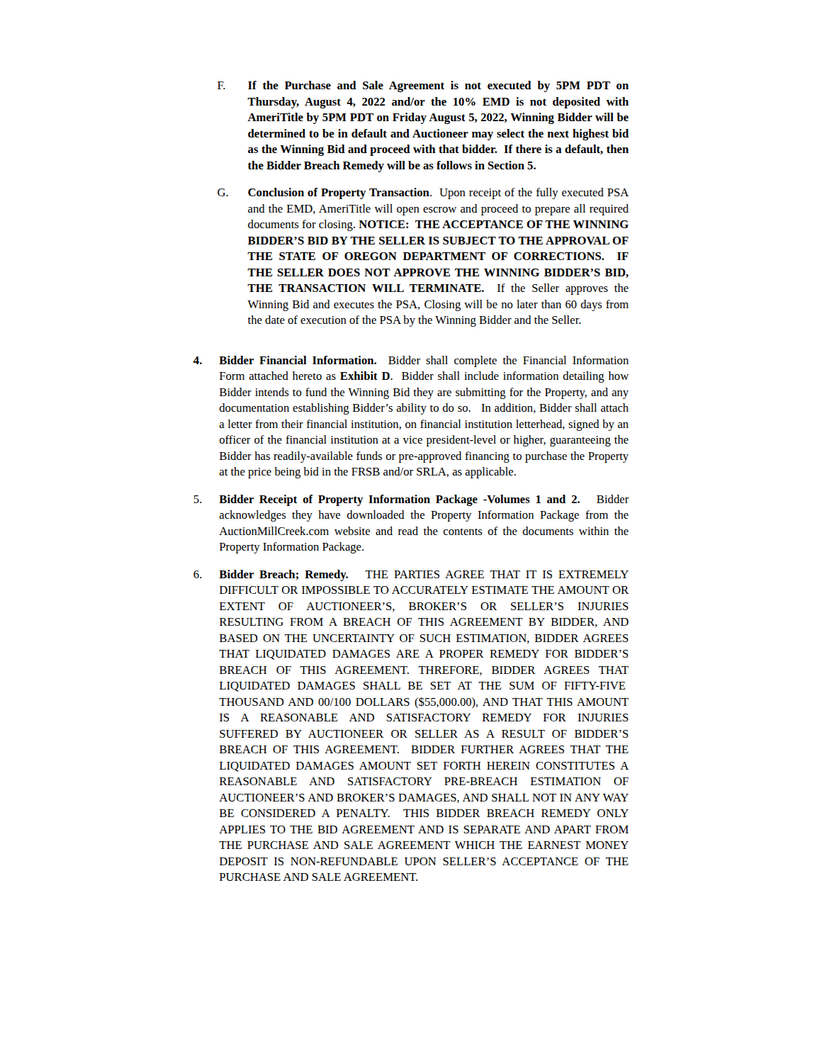F.
If the Purchase and Sale Agreement is not executed by 5PM PDT on Thursday, August 4, 2022 and/or the 10% EMD is not deposited with AmeriTitle by 5PM PDT on Friday August 5, 2022, Winning Bidder will be determined to be in default and Auctioneer may select the next highest bid as the Winning Bid and proceed with that bidder. If there is a default, then the Bidder Breach Remedy will be as follows in Section 5.
G.
Conclusion of Property Transaction. Upon receipt of the fully executed PSA and the EMD, AmeriTitle will open escrow and proceed to prepare all required documents for closing. NOTICE: THE ACCEPTANCE OF THE WINNING BIDDER’S BID BY THE SELLER IS SUBJECT TO THE APPROVAL OF THE STATE OF OREGON DEPARTMENT OF CORRECTIONS. IF THE SELLER DOES NOT APPROVE THE WINNING BIDDER’S BID, THE TRANSACTION WILL TERMINATE. If the Seller approves the Winning Bid and executes the PSA, Closing will be no later than 60 days from the date of execution of the PSA by the Winning Bidder and the Seller.
4.
Bidder Financial Information. Bidder shall complete the Financial Information Form attached hereto as Exhibit D. Bidder shall include information detailing how Bidder intends to fund the Winning Bid they are submitting for the Property, and any documentation establishing Bidder’s ability to do so. In addition, Bidder shall attach a letter from their financial institution, on financial institution letterhead, signed by an officer of the financial institution at a vice president-level or higher, guaranteeing the Bidder has readily-available funds or pre-approved financing to purchase the Property at the price being bid in the FRSB and/or SRLA, as applicable.
5.
Bidder Receipt of Property Information Package -Volumes 1 and 2. Bidder acknowledges they have downloaded the Property Information Package from the AuctionMillCreek.com website and read the contents of the documents within the Property Information Package.
6.
Bidder Breach; Remedy. THE PARTIES AGREE THAT IT IS EXTREMELY DIFFICULT OR IMPOSSIBLE TO ACCURATELY ESTIMATE THE AMOUNT OR EXTENT OF AUCTIONEER’S, BROKER’S OR SELLER’S INJURIES RESULTING FROM A BREACH OF THIS AGREEMENT BY BIDDER, AND BASED ON THE UNCERTAINTY OF SUCH ESTIMATION, BIDDER AGREES THAT LIQUIDATED DAMAGES ARE A PROPER REMEDY FOR BIDDER’S BREACH OF THIS AGREEMENT. THREFORE, BIDDER AGREES THAT LIQUIDATED DAMAGES SHALL BE SET AT THE SUM OF FIFTY-FIVE THOUSAND AND 00/100 DOLLARS ($55,000.00), AND THAT THIS AMOUNT IS A REASONABLE AND SATISFACTORY REMEDY FOR INJURIES SUFFERED BY AUCTIONEER OR SELLER AS A RESULT OF BIDDER’S BREACH OF THIS AGREEMENT. BIDDER FURTHER AGREES THAT THE LIQUIDATED DAMAGES AMOUNT SET FORTH HEREIN CONSTITUTES A REASONABLE AND SATISFACTORY PRE-BREACH ESTIMATION OF AUCTIONEER’S AND BROKER’S DAMAGES, AND SHALL NOT IN ANY WAY BE CONSIDERED A PENALTY. THIS BIDDER BREACH REMEDY ONLY APPLIES TO THE BID AGREEMENT AND IS SEPARATE AND APART FROM THE PURCHASE AND SALE AGREEMENT WHICH THE EARNEST MONEY DEPOSIT IS NON-REFUNDABLE UPON SELLER’S ACCEPTANCE OF THE PURCHASE AND SALE AGREEMENT.